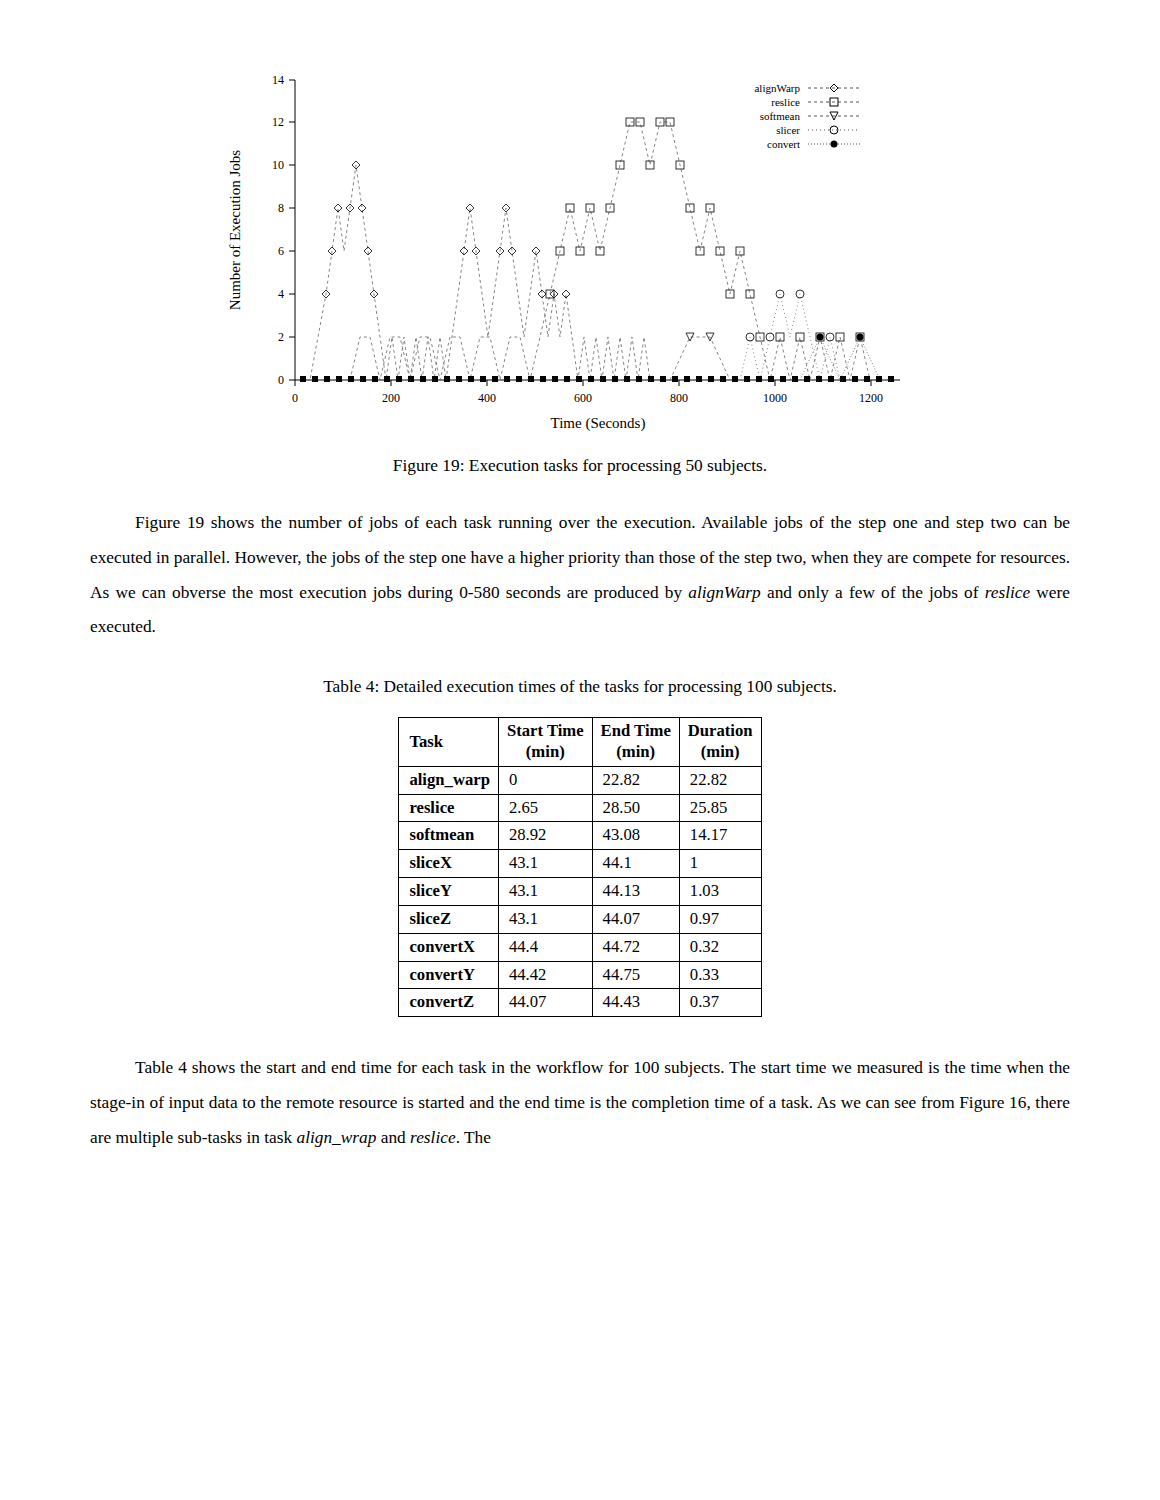0 2 4 6 8 10 12 14 0 200 400 600 800 1000 1200 Time (Seconds) Number of Execution Jobs alignWarp reslice softmean slicer convert
Figure 19: Execution tasks for processing 50 subjects.
Figure 19 shows the number of jobs of each task running over the execution. Available jobs of the step one and step two can be executed in parallel. However, the jobs of the step one have a higher priority than those of the step two, when they are compete for resources. As we can obverse the most execution jobs during 0-580 seconds are produced by alignWarp and only a few of the jobs of reslice were executed.
Table 4: Detailed execution times of the tasks for processing 100 subjects.
| Task | Start Time (min) | End Time (min) | Duration (min) |
| --- | --- | --- | --- |
| align_warp | 0 | 22.82 | 22.82 |
| reslice | 2.65 | 28.50 | 25.85 |
| softmean | 28.92 | 43.08 | 14.17 |
| sliceX | 43.1 | 44.1 | 1 |
| sliceY | 43.1 | 44.13 | 1.03 |
| sliceZ | 43.1 | 44.07 | 0.97 |
| convertX | 44.4 | 44.72 | 0.32 |
| convertY | 44.42 | 44.75 | 0.33 |
| convertZ | 44.07 | 44.43 | 0.37 |
Table 4 shows the start and end time for each task in the workflow for 100 subjects. The start time we measured is the time when the stage-in of input data to the remote resource is started and the end time is the completion time of a task. As we can see from Figure 16, there are multiple sub-tasks in task align_wrap and reslice. The